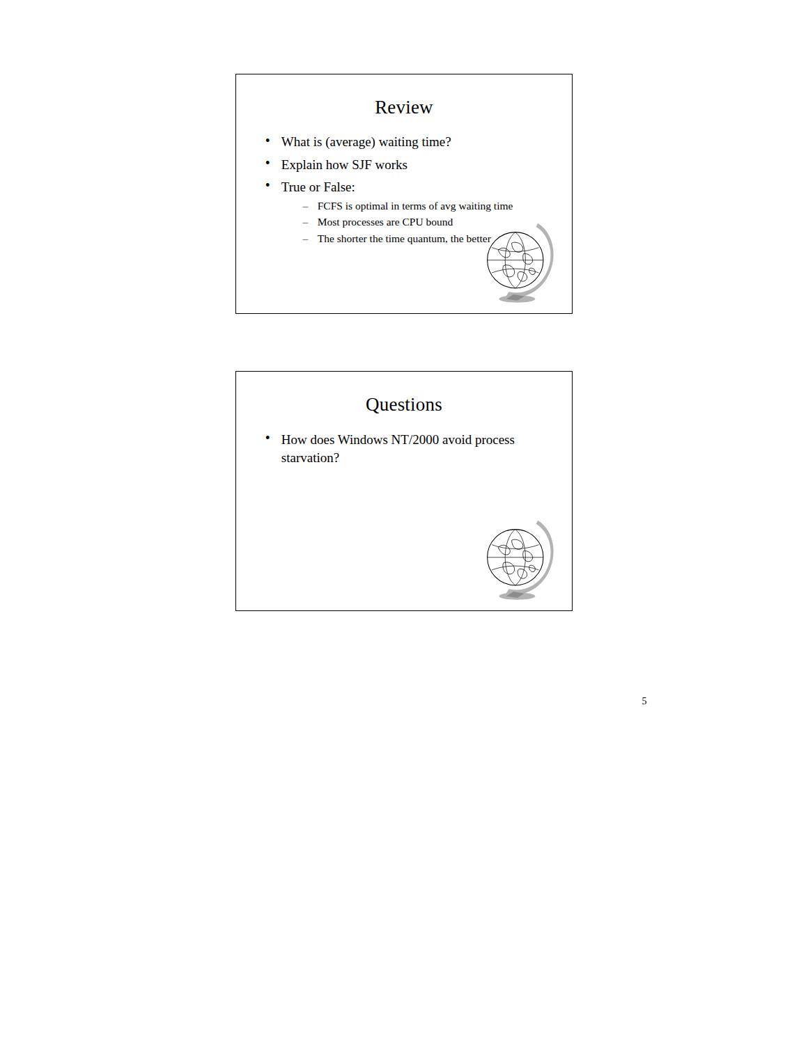Review
What is (average) waiting time?
Explain how SJF works
True or False:
FCFS is optimal in terms of avg waiting time
Most processes are CPU bound
The shorter the time quantum, the better
Questions
How does Windows NT/2000 avoid process starvation?
5